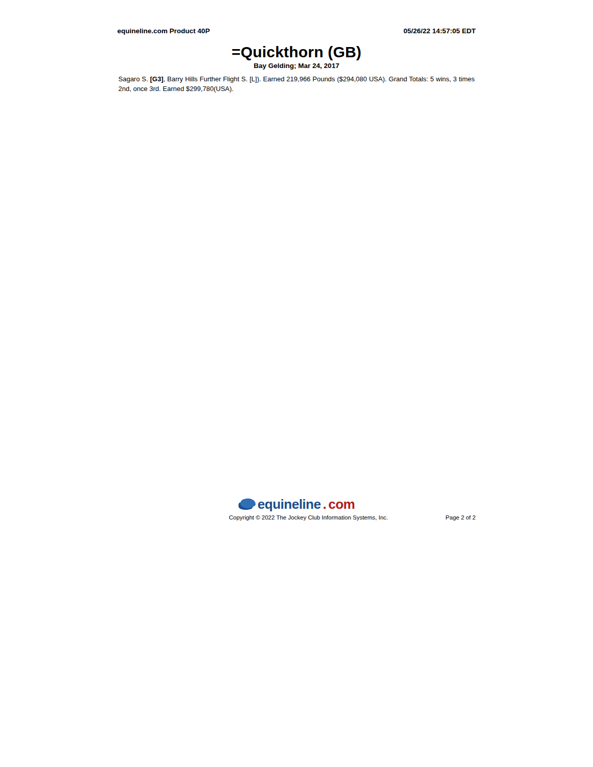equineline.com Product 40P 05/26/22 14:57:05 EDT
=Quickthorn (GB)
Bay Gelding; Mar 24, 2017
Sagaro S. [G3], Barry Hills Further Flight S. [L]). Earned 219,966 Pounds ($294,080 USA). Grand Totals: 5 wins, 3 times 2nd, once 3rd. Earned $299,780(USA).
equineline. com
Copyright © 2022 The Jockey Club Information Systems, Inc. Page 2 of 2